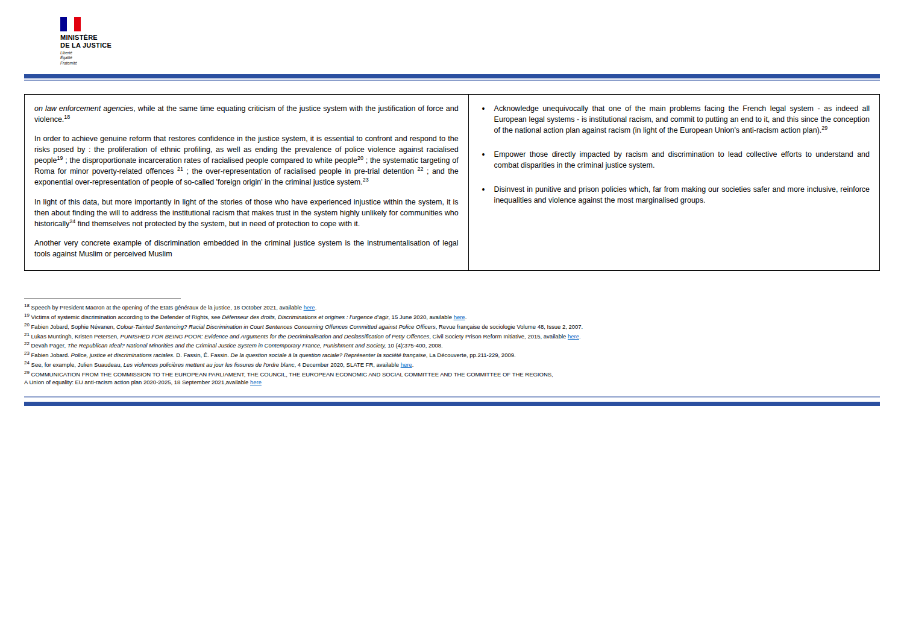Ministère
de la Justice
Liberté
Égalité
Fraternité
| on law enforcement agencies , while at the same time equating criticism of the justice system with the justification of force and violence. 18 In order to achieve genuine reform that restores confidence in the justice system, it is essential to confront and respond to the risks posed by : the proliferation of ethnic profiling, as well as ending the prevalence of police violence against racialised people 19 ; the disproportionate incarceration rates of racialised people compared to white people 20 ; the systematic targeting of Roma for minor poverty-related offences 21 ; the over-representation of racialised people in pre-trial detention 22 ; and the exponential over-representation of people of so-called 'foreign origin' in the criminal justice system. 23 In light of this data, but more importantly in light of the stories of those who have experienced injustice within the system, it is then about finding the will to address the institutional racism that makes trust in the system highly unlikely for communities who historically 24 find themselves not protected by the system, but in need of protection to cope with it. Another very concrete example of discrimination embedded in the criminal justice system is the instrumentalisation of legal tools against Muslim or perceived Muslim | Acknowledge unequivocally that one of the main problems facing the French legal system - as indeed all European legal systems - is institutional racism, and commit to putting an end to it, and this since the conception of the national action plan against racism (in light of the European Union's anti-racism action plan). 29 Empower those directly impacted by racism and discrimination to lead collective efforts to understand and combat disparities in the criminal justice system. Disinvest in punitive and prison policies which, far from making our societies safer and more inclusive, reinforce inequalities and violence against the most marginalised groups. |
18 Speech by President Macron at the opening of the Etats généraux de la justice, 18 October 2021, available here.
19 Victims of systemic discrimination according to the Defender of Rights, see Défenseur des droits, Discriminations et origines : l’urgence d’agir, 15 June 2020, available here.
20 Fabien Jobard, Sophie Névanen, Colour-Tainted Sentencing? Racial Discrimination in Court Sentences Concerning Offences Committed against Police Officers, Revue française de sociologie Volume 48, Issue 2, 2007.
21 Lukas Muntingh, Kristen Petersen, PUNISHED FOR BEING POOR: Evidence and Arguments for the Decriminalisation and Declassification of Petty Offences, Civil Society Prison Reform Initiative, 2015, available here.
22 Devah Pager, The Republican Ideal? National Minorities and the Criminal Justice System in Contemporary France, Punishment and Society, 10 (4):375-400, 2008.
23 Fabien Jobard. Police, justice et discriminations raciales. D. Fassin, É. Fassin. De la question sociale à la question raciale? Représenter la société française, La Découverte, pp.211-229, 2009.
24 See, for example, Julien Suaudeau, Les violences policières mettent au jour les fissures de l'ordre blanc, 4 December 2020, SLATE FR, available here.
29 COMMUNICATION FROM THE COMMISSION TO THE EUROPEAN PARLIAMENT, THE COUNCIL, THE EUROPEAN ECONOMIC AND SOCIAL COMMITTEE AND THE COMMITTEE OF THE REGIONS,
A Union of equality: EU anti-racism action plan 2020-2025, 18 September 2021,available here